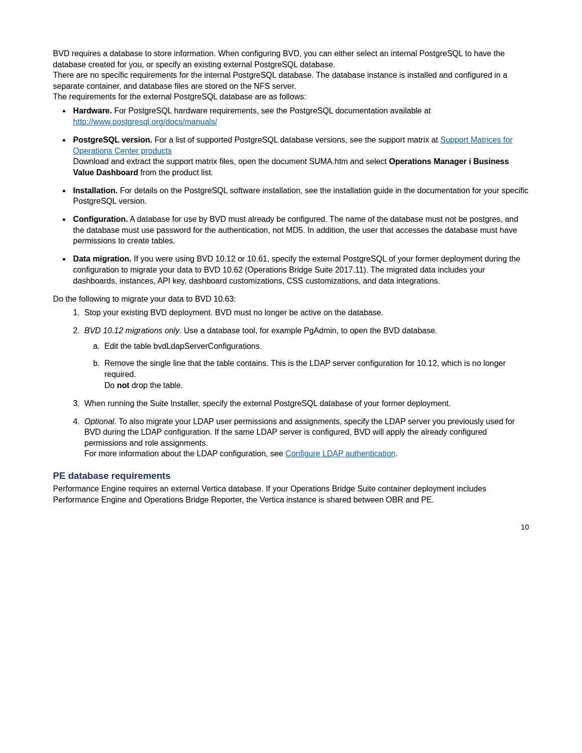BVD requires a database to store information. When configuring BVD, you can either select an internal PostgreSQL to have the database created for you, or specify an existing external PostgreSQL database.
There are no specific requirements for the internal PostgreSQL database. The database instance is installed and configured in a separate container, and database files are stored on the NFS server.
The requirements for the external PostgreSQL database are as follows:
Hardware. For PostgreSQL hardware requirements, see the PostgreSQL documentation available at http://www.postgresql.org/docs/manuals/
PostgreSQL version. For a list of supported PostgreSQL database versions, see the support matrix at Support Matrices for Operations Center products
Download and extract the support matrix files, open the document SUMA.htm and select Operations Manager i Business Value Dashboard from the product list.
Installation. For details on the PostgreSQL software installation, see the installation guide in the documentation for your specific PostgreSQL version.
Configuration. A database for use by BVD must already be configured. The name of the database must not be postgres, and the database must use password for the authentication, not MD5. In addition, the user that accesses the database must have permissions to create tables.
Data migration. If you were using BVD 10.12 or 10.61, specify the external PostgreSQL of your former deployment during the configuration to migrate your data to BVD 10.62 (Operations Bridge Suite 2017.11). The migrated data includes your dashboards, instances, API key, dashboard customizations, CSS customizations, and data integrations.
Do the following to migrate your data to BVD 10.63:
Stop your existing BVD deployment. BVD must no longer be active on the database.
BVD 10.12 migrations only. Use a database tool, for example PgAdmin, to open the BVD database.
Edit the table bvdLdapServerConfigurations.
Remove the single line that the table contains. This is the LDAP server configuration for 10.12, which is no longer required.
Do not drop the table.
When running the Suite Installer, specify the external PostgreSQL database of your former deployment.
Optional. To also migrate your LDAP user permissions and assignments, specify the LDAP server you previously used for BVD during the LDAP configuration. If the same LDAP server is configured, BVD will apply the already configured permissions and role assignments.
For more information about the LDAP configuration, see Configure LDAP authentication.
PE database requirements
Performance Engine requires an external Vertica database. If your Operations Bridge Suite container deployment includes Performance Engine and Operations Bridge Reporter, the Vertica instance is shared between OBR and PE.
10